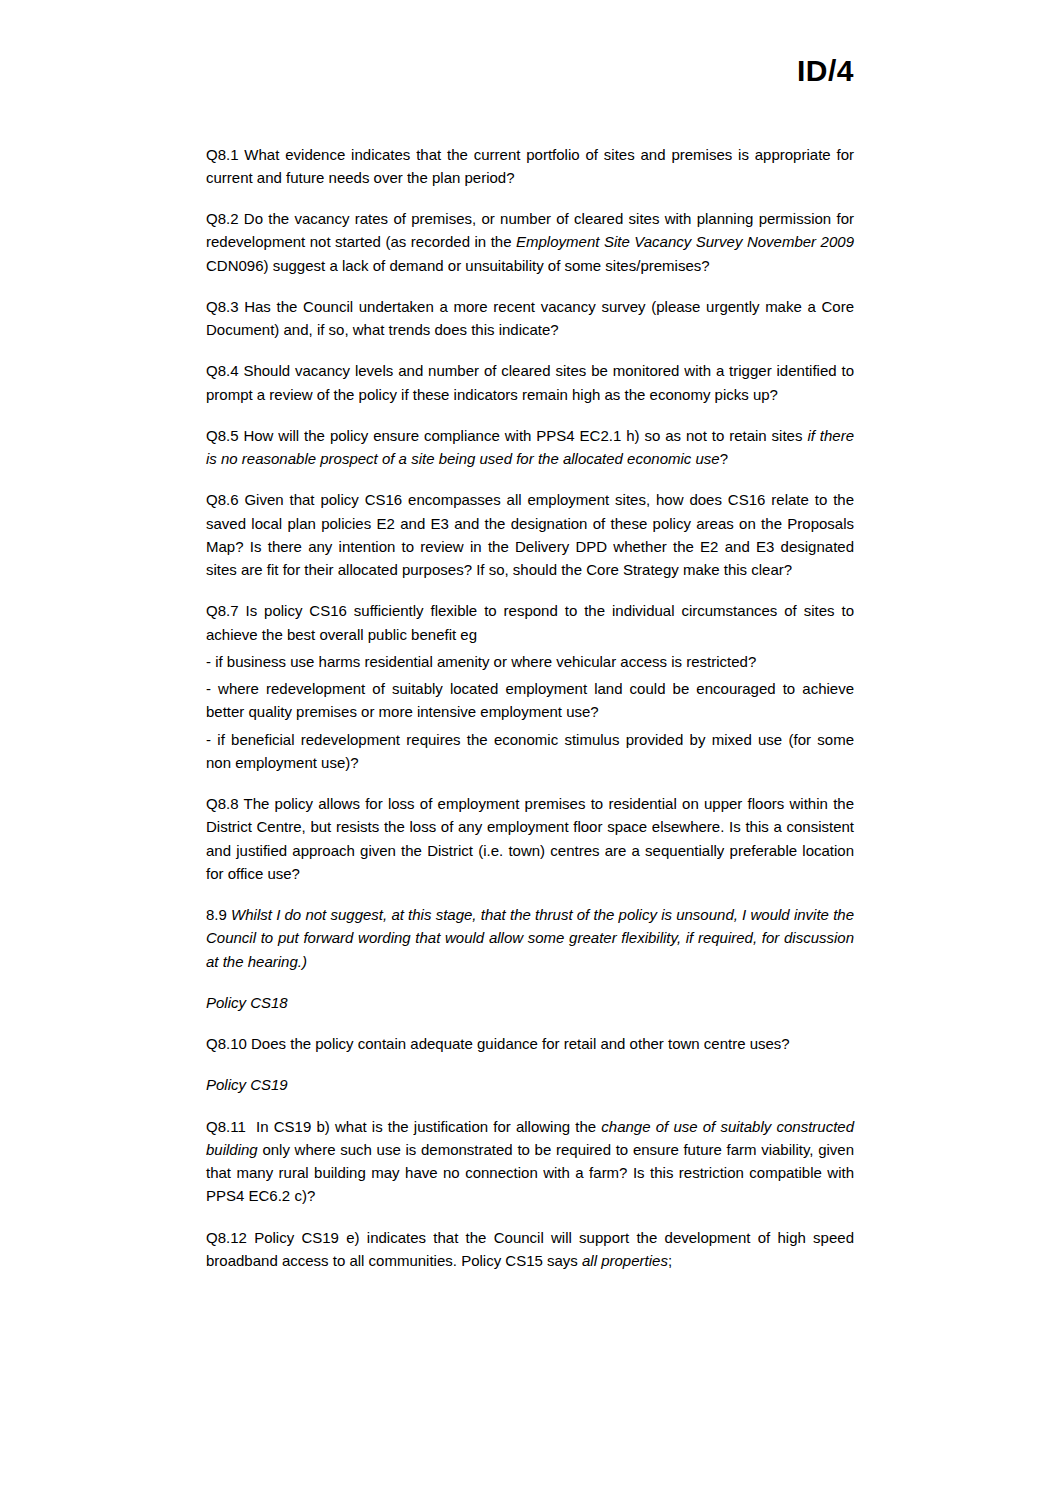ID/4
Q8.1 What evidence indicates that the current portfolio of sites and premises is appropriate for current and future needs over the plan period?
Q8.2 Do the vacancy rates of premises, or number of cleared sites with planning permission for redevelopment not started (as recorded in the Employment Site Vacancy Survey November 2009 CDN096) suggest a lack of demand or unsuitability of some sites/premises?
Q8.3 Has the Council undertaken a more recent vacancy survey (please urgently make a Core Document) and, if so, what trends does this indicate?
Q8.4 Should vacancy levels and number of cleared sites be monitored with a trigger identified to prompt a review of the policy if these indicators remain high as the economy picks up?
Q8.5 How will the policy ensure compliance with PPS4 EC2.1 h) so as not to retain sites if there is no reasonable prospect of a site being used for the allocated economic use?
Q8.6 Given that policy CS16 encompasses all employment sites, how does CS16 relate to the saved local plan policies E2 and E3 and the designation of these policy areas on the Proposals Map? Is there any intention to review in the Delivery DPD whether the E2 and E3 designated sites are fit for their allocated purposes? If so, should the Core Strategy make this clear?
Q8.7 Is policy CS16 sufficiently flexible to respond to the individual circumstances of sites to achieve the best overall public benefit eg
- if business use harms residential amenity or where vehicular access is restricted?
- where redevelopment of suitably located employment land could be encouraged to achieve better quality premises or more intensive employment use?
- if beneficial redevelopment requires the economic stimulus provided by mixed use (for some non employment use)?
Q8.8 The policy allows for loss of employment premises to residential on upper floors within the District Centre, but resists the loss of any employment floor space elsewhere. Is this a consistent and justified approach given the District (i.e. town) centres are a sequentially preferable location for office use?
8.9 Whilst I do not suggest, at this stage, that the thrust of the policy is unsound, I would invite the Council to put forward wording that would allow some greater flexibility, if required, for discussion at the hearing.)
Policy CS18
Q8.10 Does the policy contain adequate guidance for retail and other town centre uses?
Policy CS19
Q8.11 In CS19 b) what is the justification for allowing the change of use of suitably constructed building only where such use is demonstrated to be required to ensure future farm viability, given that many rural building may have no connection with a farm? Is this restriction compatible with PPS4 EC6.2 c)?
Q8.12 Policy CS19 e) indicates that the Council will support the development of high speed broadband access to all communities. Policy CS15 says all properties;